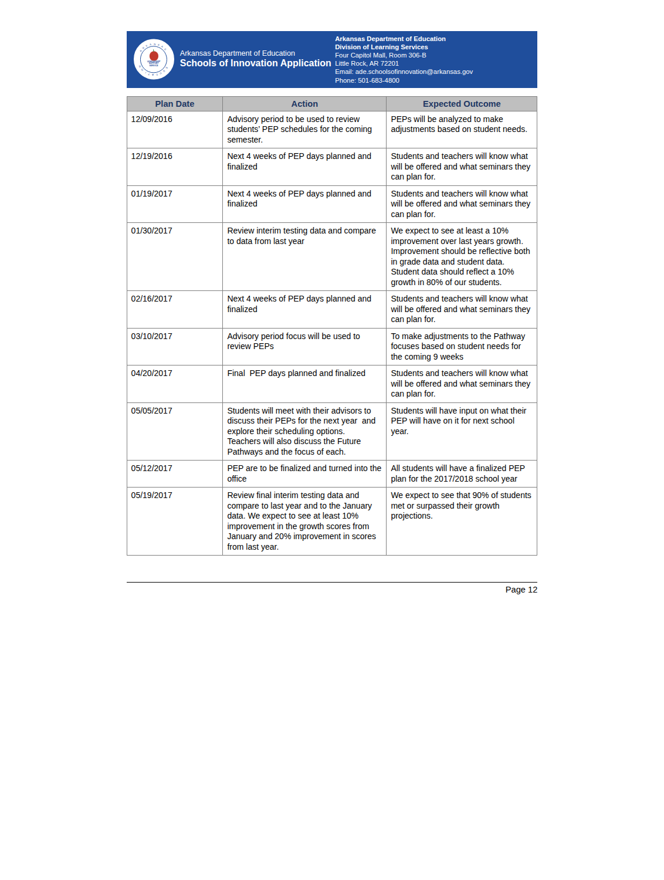A R K A N S A S E D U C A T I O N
LEADERSHIP
SUPPORT
SERVICE
Arkansas Department of Education
Schools of Innovation Application
Arkansas Department of Education
Division of Learning Services
Four Capitol Mall, Room 306-B
Little Rock, AR 72201
Email: ade.schoolsofinnovation@arkansas.gov
Phone: 501-683-4800
| Plan Date | Action | Expected Outcome |
| --- | --- | --- |
| 12/09/2016 | Advisory period to be used to review students’ PEP schedules for the coming semester. | PEPs will be analyzed to make adjustments based on student needs. |
| 12/19/2016 | Next 4 weeks of PEP days planned and finalized | Students and teachers will know what will be offered and what seminars they can plan for. |
| 01/19/2017 | Next 4 weeks of PEP days planned and finalized | Students and teachers will know what will be offered and what seminars they can plan for. |
| 01/30/2017 | Review interim testing data and compare to data from last year | We expect to see at least a 10% improvement over last years growth. Improvement should be reflective both in grade data and student data. Student data should reflect a 10% growth in 80% of our students. |
| 02/16/2017 | Next 4 weeks of PEP days planned and finalized | Students and teachers will know what will be offered and what seminars they can plan for. |
| 03/10/2017 | Advisory period focus will be used to review PEPs | To make adjustments to the Pathway focuses based on student needs for the coming 9 weeks |
| 04/20/2017 | Final PEP days planned and finalized | Students and teachers will know what will be offered and what seminars they can plan for. |
| 05/05/2017 | Students will meet with their advisors to discuss their PEPs for the next year and explore their scheduling options. Teachers will also discuss the Future Pathways and the focus of each. | Students will have input on what their PEP will have on it for next school year. |
| 05/12/2017 | PEP are to be finalized and turned into the office | All students will have a finalized PEP plan for the 2017/2018 school year |
| 05/19/2017 | Review final interim testing data and compare to last year and to the January data. We expect to see at least 10% improvement in the growth scores from January and 20% improvement in scores from last year. | We expect to see that 90% of students met or surpassed their growth projections. |
Page 12